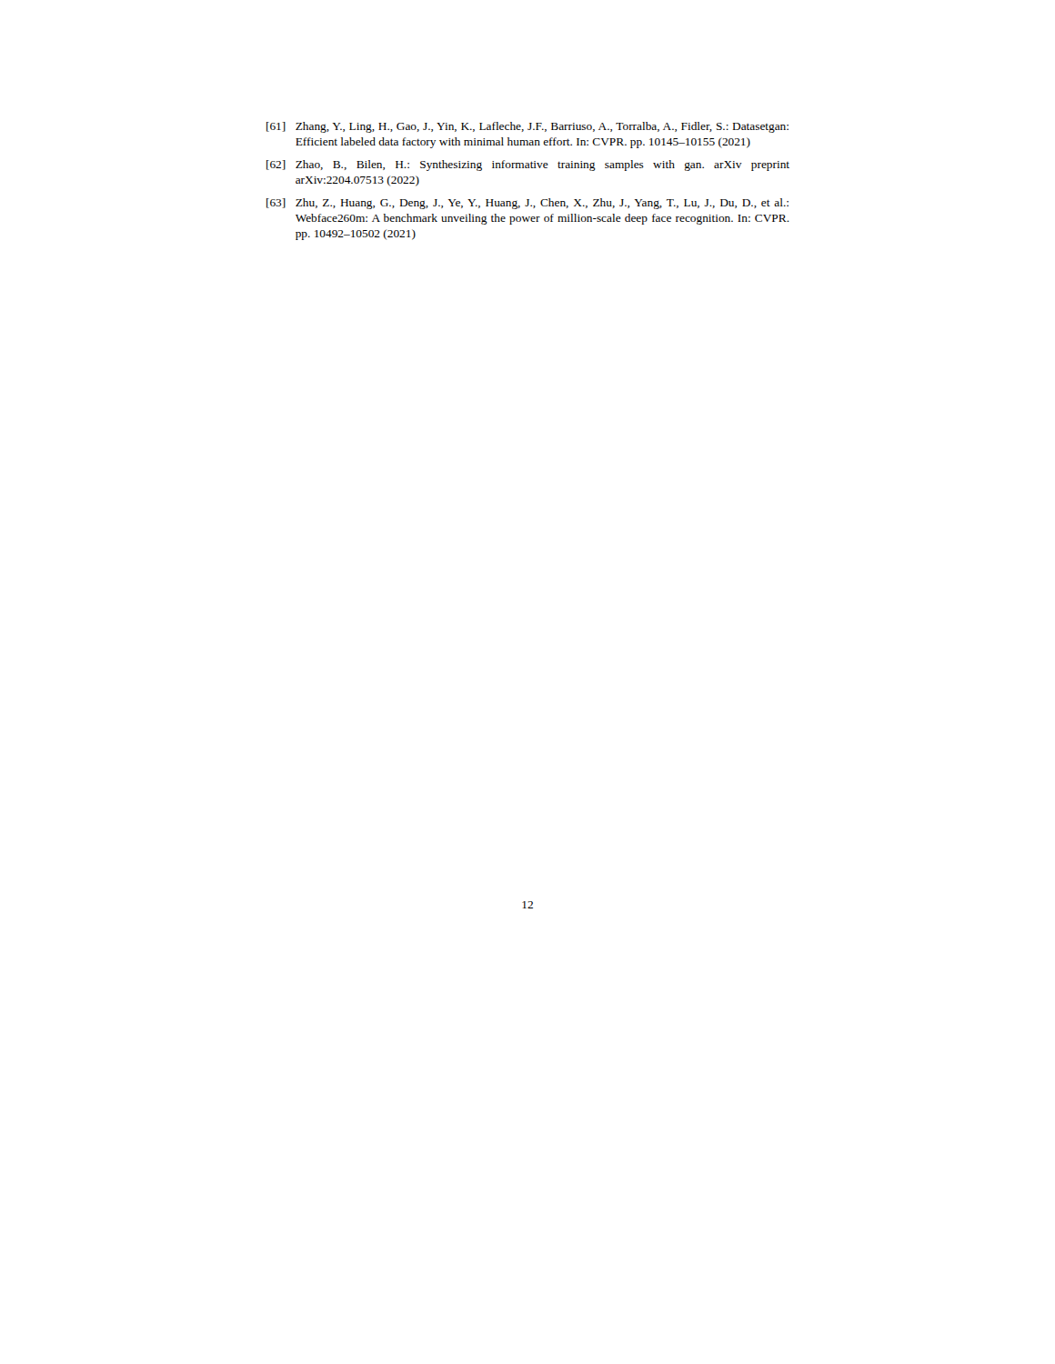[61] Zhang, Y., Ling, H., Gao, J., Yin, K., Lafleche, J.F., Barriuso, A., Torralba, A., Fidler, S.: Datasetgan: Efficient labeled data factory with minimal human effort. In: CVPR. pp. 10145–10155 (2021)
[62] Zhao, B., Bilen, H.: Synthesizing informative training samples with gan. arXiv preprint arXiv:2204.07513 (2022)
[63] Zhu, Z., Huang, G., Deng, J., Ye, Y., Huang, J., Chen, X., Zhu, J., Yang, T., Lu, J., Du, D., et al.: Webface260m: A benchmark unveiling the power of million-scale deep face recognition. In: CVPR. pp. 10492–10502 (2021)
12